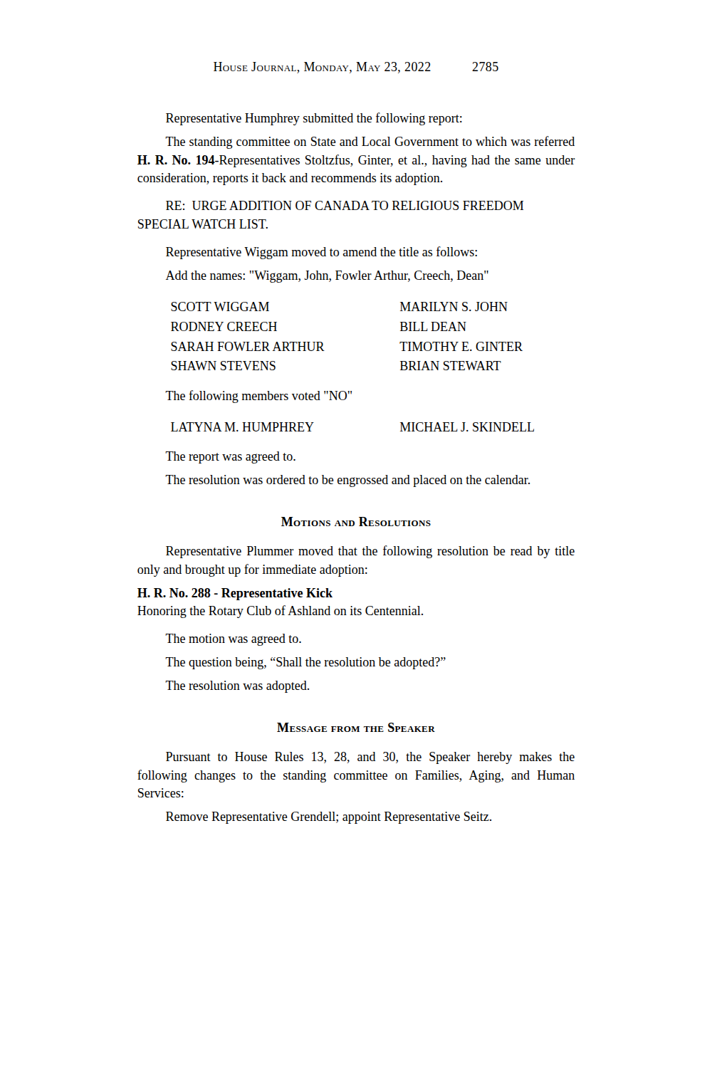House Journal, Monday, May 23, 2022 2785
Representative Humphrey submitted the following report:
The standing committee on State and Local Government to which was referred H. R. No. 194-Representatives Stoltzfus, Ginter, et al., having had the same under consideration, reports it back and recommends its adoption.
RE: URGE ADDITION OF CANADA TO RELIGIOUS FREEDOM SPECIAL WATCH LIST.
Representative Wiggam moved to amend the title as follows:
Add the names: "Wiggam, John, Fowler Arthur, Creech, Dean"
| SCOTT WIGGAM | MARILYN S. JOHN |
| RODNEY CREECH | BILL DEAN |
| SARAH FOWLER ARTHUR | TIMOTHY E. GINTER |
| SHAWN STEVENS | BRIAN STEWART |
The following members voted "NO"
| LATYNA M. HUMPHREY | MICHAEL J. SKINDELL |
The report was agreed to.
The resolution was ordered to be engrossed and placed on the calendar.
Motions and Resolutions
Representative Plummer moved that the following resolution be read by title only and brought up for immediate adoption:
H. R. No. 288 - Representative Kick
Honoring the Rotary Club of Ashland on its Centennial.
The motion was agreed to.
The question being, “Shall the resolution be adopted?”
The resolution was adopted.
Message from the Speaker
Pursuant to House Rules 13, 28, and 30, the Speaker hereby makes the following changes to the standing committee on Families, Aging, and Human Services:
Remove Representative Grendell; appoint Representative Seitz.